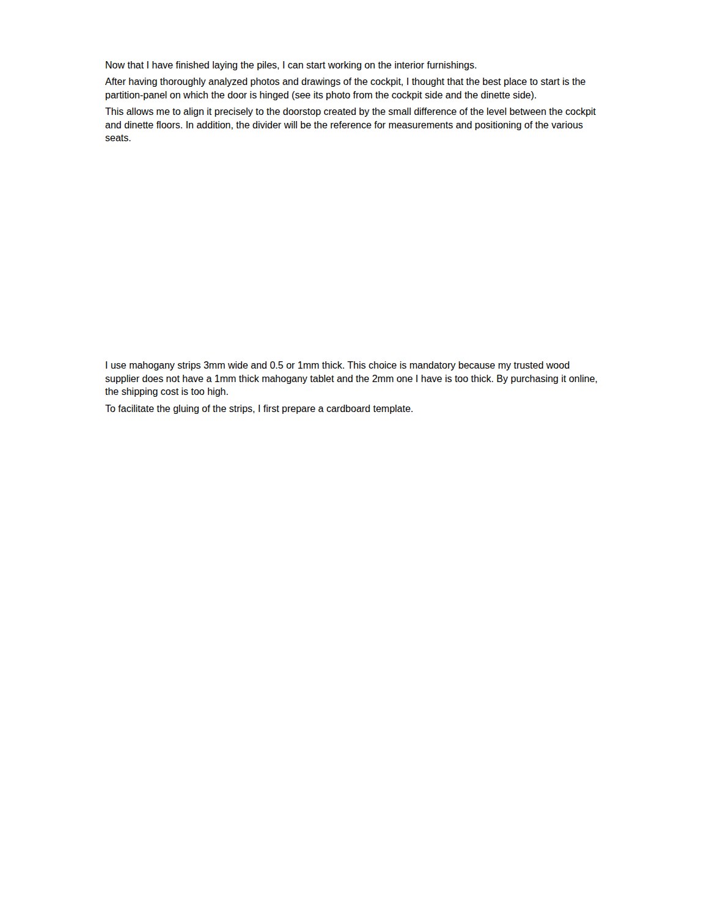Now that I have finished laying the piles, I can start working on the interior furnishings.
After having thoroughly analyzed photos and drawings of the cockpit, I thought that the best place to start is the partition-panel on which the door is hinged (see its photo from the cockpit side and the dinette side).
This allows me to align it precisely to the doorstop created by the small difference of the level between the cockpit and dinette floors. In addition, the divider will be the reference for measurements and positioning of the various seats.
I use mahogany strips 3mm wide and 0.5 or 1mm thick. This choice is mandatory because my trusted wood supplier does not have a 1mm thick mahogany tablet and the 2mm one I have is too thick. By purchasing it online, the shipping cost is too high.
To facilitate the gluing of the strips, I first prepare a cardboard template.